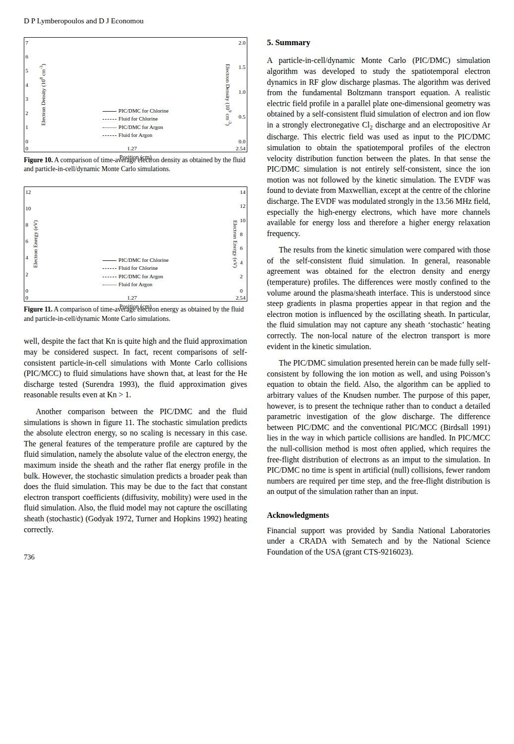D P Lymberopoulos and D J Economou
Electron Density (108 cm-3) Electron Density (109 cm-3)
76543210
2.01.51.00.50.0
PIC/DMC for Chlorine
Fluid for Chlorine
PIC/DMC for Argon
Fluid for Argon
01.272.54
Position (cm)
Figure 10. A comparison of time-average electron density as obtained by the fluid and particle-in-cell/dynamic Monte Carlo simulations.
Electron Energy (eV) Electron Energy (eV)
121086420
14121086420
PIC/DMC for Chlorine
Fluid for Chlorine
PIC/DMC for Argon
Fluid for Argon
01.272.54
Position (cm)
Figure 11. A comparison of time-average electron energy as obtained by the fluid and particle-in-cell/dynamic Monte Carlo simulations.
well, despite the fact that Kn is quite high and the fluid approximation may be considered suspect. In fact, recent comparisons of self-consistent particle-in-cell simulations with Monte Carlo collisions (PIC/MCC) to fluid simulations have shown that, at least for the He discharge tested (Surendra 1993), the fluid approximation gives reasonable results even at Kn > 1.
Another comparison between the PIC/DMC and the fluid simulations is shown in figure 11. The stochastic simulation predicts the absolute electron energy, so no scaling is necessary in this case. The general features of the temperature profile are captured by the fluid simulation, namely the absolute value of the electron energy, the maximum inside the sheath and the rather flat energy profile in the bulk. However, the stochastic simulation predicts a broader peak than does the fluid simulation. This may be due to the fact that constant electron transport coefficients (diffusivity, mobility) were used in the fluid simulation. Also, the fluid model may not capture the oscillating sheath (stochastic) (Godyak 1972, Turner and Hopkins 1992) heating correctly.
736
5. Summary
A particle-in-cell/dynamic Monte Carlo (PIC/DMC) simulation algorithm was developed to study the spatiotemporal electron dynamics in RF glow discharge plasmas. The algorithm was derived from the fundamental Boltzmann transport equation. A realistic electric field profile in a parallel plate one-dimensional geometry was obtained by a self-consistent fluid simulation of electron and ion flow in a strongly electronegative Cl2 discharge and an electropositive Ar discharge. This electric field was used as input to the PIC/DMC simulation to obtain the spatiotemporal profiles of the electron velocity distribution function between the plates. In that sense the PIC/DMC simulation is not entirely self-consistent, since the ion motion was not followed by the kinetic simulation. The EVDF was found to deviate from Maxwellian, except at the centre of the chlorine discharge. The EVDF was modulated strongly in the 13.56 MHz field, especially the high-energy electrons, which have more channels available for energy loss and therefore a higher energy relaxation frequency.
The results from the kinetic simulation were compared with those of the self-consistent fluid simulation. In general, reasonable agreement was obtained for the electron density and energy (temperature) profiles. The differences were mostly confined to the volume around the plasma/sheath interface. This is understood since steep gradients in plasma properties appear in that region and the electron motion is influenced by the oscillating sheath. In particular, the fluid simulation may not capture any sheath ‘stochastic’ heating correctly. The non-local nature of the electron transport is more evident in the kinetic simulation.
The PIC/DMC simulation presented herein can be made fully self-consistent by following the ion motion as well, and using Poisson’s equation to obtain the field. Also, the algorithm can be applied to arbitrary values of the Knudsen number. The purpose of this paper, however, is to present the technique rather than to conduct a detailed parametric investigation of the glow discharge. The difference between PIC/DMC and the conventional PIC/MCC (Birdsall 1991) lies in the way in which particle collisions are handled. In PIC/MCC the null-collision method is most often applied, which requires the free-flight distribution of electrons as an imput to the simulation. In PIC/DMC no time is spent in artificial (null) collisions, fewer random numbers are required per time step, and the free-flight distribution is an output of the simulation rather than an input.
Acknowledgments
Financial support was provided by Sandia National Laboratories under a CRADA with Sematech and by the National Science Foundation of the USA (grant CTS-9216023).